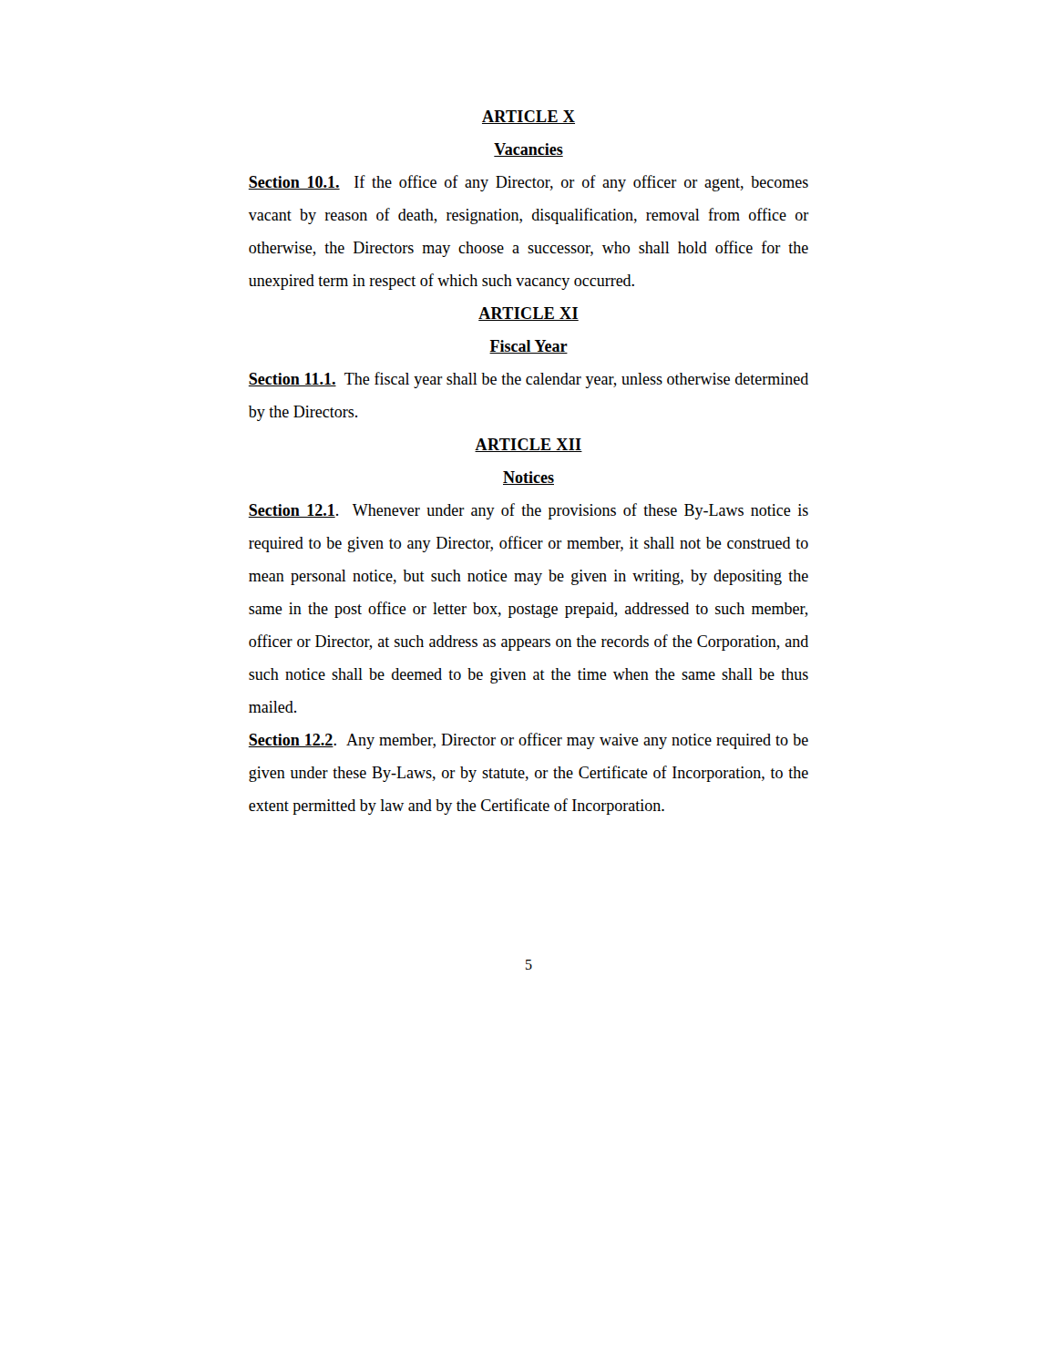ARTICLE X
Vacancies
Section 10.1. If the office of any Director, or of any officer or agent, becomes vacant by reason of death, resignation, disqualification, removal from office or otherwise, the Directors may choose a successor, who shall hold office for the unexpired term in respect of which such vacancy occurred.
ARTICLE XI
Fiscal Year
Section 11.1. The fiscal year shall be the calendar year, unless otherwise determined by the Directors.
ARTICLE XII
Notices
Section 12.1. Whenever under any of the provisions of these By-Laws notice is required to be given to any Director, officer or member, it shall not be construed to mean personal notice, but such notice may be given in writing, by depositing the same in the post office or letter box, postage prepaid, addressed to such member, officer or Director, at such address as appears on the records of the Corporation, and such notice shall be deemed to be given at the time when the same shall be thus mailed.
Section 12.2. Any member, Director or officer may waive any notice required to be given under these By-Laws, or by statute, or the Certificate of Incorporation, to the extent permitted by law and by the Certificate of Incorporation.
5